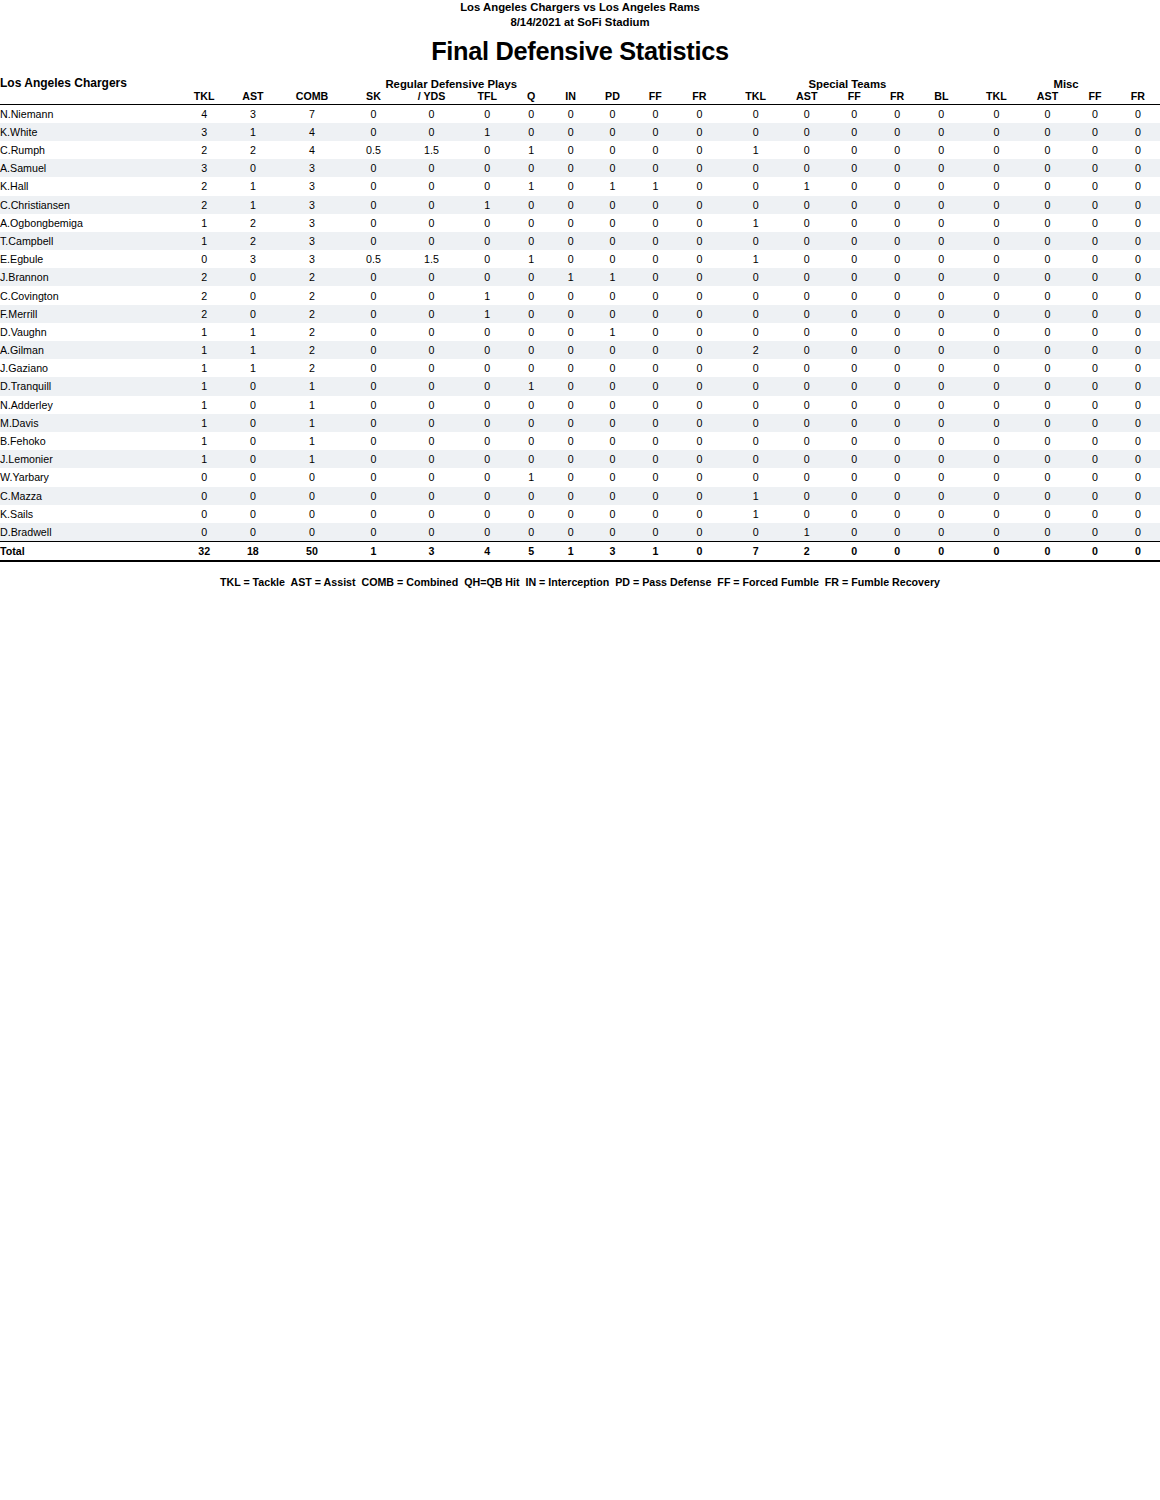Los Angeles Chargers vs Los Angeles Rams
8/14/2021 at SoFi Stadium
Final Defensive Statistics
| Los Angeles Chargers | Regular Defensive Plays | | Special Teams | | Misc |
| --- | --- | --- | --- | --- | --- |
| | TKL | AST | COMB | SK | / YDS | TFL | Q | IN | PD | FF | FR | | TKL | AST | FF | FR | BL | | TKL | AST | FF | FR |
| N.Niemann | 4 | 3 | 7 | 0 | 0 | 0 | 0 | 0 | 0 | 0 | 0 | | 0 | 0 | 0 | 0 | 0 | | 0 | 0 | 0 | 0 |
| K.White | 3 | 1 | 4 | 0 | 0 | 1 | 0 | 0 | 0 | 0 | 0 | | 0 | 0 | 0 | 0 | 0 | | 0 | 0 | 0 | 0 |
| C.Rumph | 2 | 2 | 4 | 0.5 | 1.5 | 0 | 1 | 0 | 0 | 0 | 0 | | 1 | 0 | 0 | 0 | 0 | | 0 | 0 | 0 | 0 |
| A.Samuel | 3 | 0 | 3 | 0 | 0 | 0 | 0 | 0 | 0 | 0 | 0 | | 0 | 0 | 0 | 0 | 0 | | 0 | 0 | 0 | 0 |
| K.Hall | 2 | 1 | 3 | 0 | 0 | 0 | 1 | 0 | 1 | 1 | 0 | | 0 | 1 | 0 | 0 | 0 | | 0 | 0 | 0 | 0 |
| C.Christiansen | 2 | 1 | 3 | 0 | 0 | 1 | 0 | 0 | 0 | 0 | 0 | | 0 | 0 | 0 | 0 | 0 | | 0 | 0 | 0 | 0 |
| A.Ogbongbemiga | 1 | 2 | 3 | 0 | 0 | 0 | 0 | 0 | 0 | 0 | 0 | | 1 | 0 | 0 | 0 | 0 | | 0 | 0 | 0 | 0 |
| T.Campbell | 1 | 2 | 3 | 0 | 0 | 0 | 0 | 0 | 0 | 0 | 0 | | 0 | 0 | 0 | 0 | 0 | | 0 | 0 | 0 | 0 |
| E.Egbule | 0 | 3 | 3 | 0.5 | 1.5 | 0 | 1 | 0 | 0 | 0 | 0 | | 1 | 0 | 0 | 0 | 0 | | 0 | 0 | 0 | 0 |
| J.Brannon | 2 | 0 | 2 | 0 | 0 | 0 | 0 | 1 | 1 | 0 | 0 | | 0 | 0 | 0 | 0 | 0 | | 0 | 0 | 0 | 0 |
| C.Covington | 2 | 0 | 2 | 0 | 0 | 1 | 0 | 0 | 0 | 0 | 0 | | 0 | 0 | 0 | 0 | 0 | | 0 | 0 | 0 | 0 |
| F.Merrill | 2 | 0 | 2 | 0 | 0 | 1 | 0 | 0 | 0 | 0 | 0 | | 0 | 0 | 0 | 0 | 0 | | 0 | 0 | 0 | 0 |
| D.Vaughn | 1 | 1 | 2 | 0 | 0 | 0 | 0 | 0 | 1 | 0 | 0 | | 0 | 0 | 0 | 0 | 0 | | 0 | 0 | 0 | 0 |
| A.Gilman | 1 | 1 | 2 | 0 | 0 | 0 | 0 | 0 | 0 | 0 | 0 | | 2 | 0 | 0 | 0 | 0 | | 0 | 0 | 0 | 0 |
| J.Gaziano | 1 | 1 | 2 | 0 | 0 | 0 | 0 | 0 | 0 | 0 | 0 | | 0 | 0 | 0 | 0 | 0 | | 0 | 0 | 0 | 0 |
| D.Tranquill | 1 | 0 | 1 | 0 | 0 | 0 | 1 | 0 | 0 | 0 | 0 | | 0 | 0 | 0 | 0 | 0 | | 0 | 0 | 0 | 0 |
| N.Adderley | 1 | 0 | 1 | 0 | 0 | 0 | 0 | 0 | 0 | 0 | 0 | | 0 | 0 | 0 | 0 | 0 | | 0 | 0 | 0 | 0 |
| M.Davis | 1 | 0 | 1 | 0 | 0 | 0 | 0 | 0 | 0 | 0 | 0 | | 0 | 0 | 0 | 0 | 0 | | 0 | 0 | 0 | 0 |
| B.Fehoko | 1 | 0 | 1 | 0 | 0 | 0 | 0 | 0 | 0 | 0 | 0 | | 0 | 0 | 0 | 0 | 0 | | 0 | 0 | 0 | 0 |
| J.Lemonier | 1 | 0 | 1 | 0 | 0 | 0 | 0 | 0 | 0 | 0 | 0 | | 0 | 0 | 0 | 0 | 0 | | 0 | 0 | 0 | 0 |
| W.Yarbary | 0 | 0 | 0 | 0 | 0 | 0 | 1 | 0 | 0 | 0 | 0 | | 0 | 0 | 0 | 0 | 0 | | 0 | 0 | 0 | 0 |
| C.Mazza | 0 | 0 | 0 | 0 | 0 | 0 | 0 | 0 | 0 | 0 | 0 | | 1 | 0 | 0 | 0 | 0 | | 0 | 0 | 0 | 0 |
| K.Sails | 0 | 0 | 0 | 0 | 0 | 0 | 0 | 0 | 0 | 0 | 0 | | 1 | 0 | 0 | 0 | 0 | | 0 | 0 | 0 | 0 |
| D.Bradwell | 0 | 0 | 0 | 0 | 0 | 0 | 0 | 0 | 0 | 0 | 0 | | 0 | 1 | 0 | 0 | 0 | | 0 | 0 | 0 | 0 |
| Total | 32 | 18 | 50 | 1 | 3 | 4 | 5 | 1 | 3 | 1 | 0 | | 7 | 2 | 0 | 0 | 0 | | 0 | 0 | 0 | 0 |
TKL = Tackle AST = Assist COMB = Combined QH=QB Hit IN = Interception PD = Pass Defense FF = Forced Fumble FR = Fumble Recovery